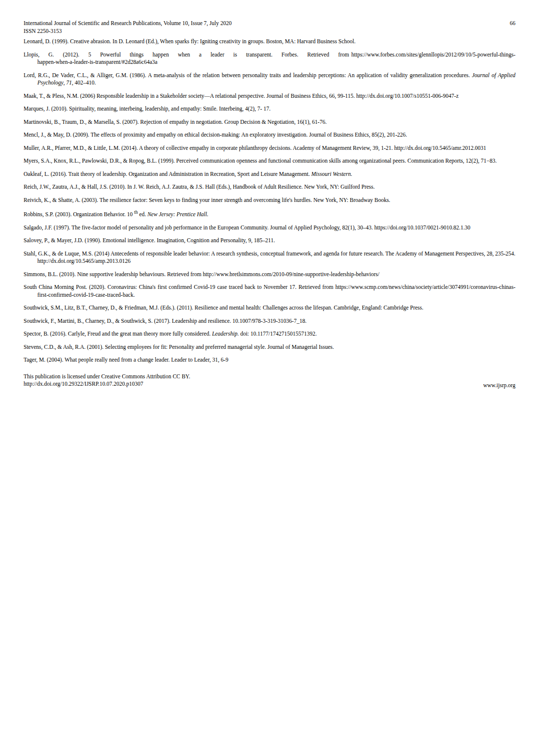66 International Journal of Scientific and Research Publications, Volume 10, Issue 7, July 2020 ISSN 2250-3153
Leonard, D. (1999). Creative abrasion. In D. Leonard (Ed.), When sparks fly: Igniting creativity in groups. Boston, MA: Harvard Business School.
Llopis, G. (2012). 5 Powerful things happen when a leader is transparent. Forbes. Retrieved from https://www.forbes.com/sites/glennllopis/2012/09/10/5-powerful-things-happen-when-a-leader-is-transparent/#2d28a6c64a3a
Lord, R.G., De Vader, C.L., & Alliger, G.M. (1986). A meta-analysis of the relation between personality traits and leadership perceptions: An application of validity generalization procedures. Journal of Applied Psychology, 71, 402–410.
Maak, T., & Pless, N.M. (2006) Responsible leadership in a Stakeholder society—A relational perspective. Journal of Business Ethics, 66, 99-115. http://dx.doi.org/10.1007/s10551-006-9047-z
Marques, J. (2010). Spirituality, meaning, interbeing, leadership, and empathy: Smile. Interbeing, 4(2), 7- 17.
Martinovski, B., Traum, D., & Marsella, S. (2007). Rejection of empathy in negotiation. Group Decision & Negotiation, 16(1), 61-76.
Mencl, J., & May, D. (2009). The effects of proximity and empathy on ethical decision-making: An exploratory investigation. Journal of Business Ethics, 85(2), 201-226.
Muller, A.R., Pfarrer, M.D., & Little, L.M. (2014). A theory of collective empathy in corporate philanthropy decisions. Academy of Management Review, 39, 1-21. http://dx.doi.org/10.5465/amr.2012.0031
Myers, S.A., Knox, R.L., Pawlowski, D.R., & Ropog, B.L. (1999). Perceived communication openness and functional communication skills among organizational peers. Communication Reports, 12(2), 71−83.
Oakleaf, L. (2016). Trait theory of leadership. Organization and Administration in Recreation, Sport and Leisure Management. Missouri Western.
Reich, J.W., Zautra, A.J., & Hall, J.S. (2010). In J. W. Reich, A.J. Zautra, & J.S. Hall (Eds.), Handbook of Adult Resilience. New York, NY: Guilford Press.
Reivich, K., & Shatte, A. (2003). The resilience factor: Seven keys to finding your inner strength and overcoming life's hurdles. New York, NY: Broadway Books.
Robbins, S.P. (2003). Organization Behavior. 10 th ed. New Jersey: Prentice Hall.
Salgado, J.F. (1997). The five-factor model of personality and job performance in the European Community. Journal of Applied Psychology, 82(1), 30–43. https://doi.org/10.1037/0021-9010.82.1.30
Salovey, P., & Mayer, J.D. (1990). Emotional intelligence. Imagination, Cognition and Personality, 9, 185–211.
Stahl, G.K., & de Luque, M.S. (2014) Antecedents of responsible leader behavior: A research synthesis, conceptual framework, and agenda for future research. The Academy of Management Perspectives, 28, 235-254. http://dx.doi.org/10.5465/amp.2013.0126
Simmons, B.L. (2010). Nine supportive leadership behaviours. Retrieved from http://www.bretlsimmons.com/2010-09/nine-supportive-leadership-behaviors/
South China Morning Post. (2020). Coronavirus: China's first confirmed Covid-19 case traced back to November 17. Retrieved from https://www.scmp.com/news/china/society/article/3074991/coronavirus-chinas-first-confirmed-covid-19-case-traced-back.
Southwick, S.M., Litz, B.T., Charney, D., & Friedman, M.J. (Eds.). (2011). Resilience and mental health: Challenges across the lifespan. Cambridge, England: Cambridge Press.
Southwick, F., Martini, B., Charney, D., & Southwick, S. (2017). Leadership and resilience. 10.1007/978-3-319-31036-7_18.
Spector, B. (2016). Carlyle, Freud and the great man theory more fully considered. Leadership. doi: 10.1177/1742715015571392.
Stevens, C.D., & Ash, R.A. (2001). Selecting employees for fit: Personality and preferred managerial style. Journal of Managerial Issues.
Tager, M. (2004). What people really need from a change leader. Leader to Leader, 31, 6-9
This publication is licensed under Creative Commons Attribution CC BY. http://dx.doi.org/10.29322/IJSRP.10.07.2020.p10307 www.ijsrp.org